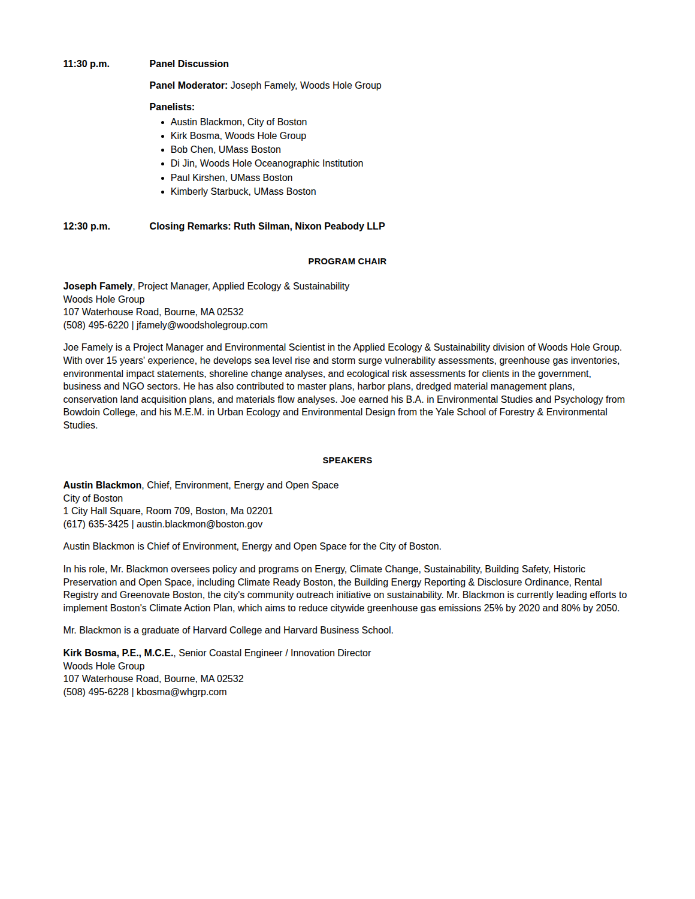11:30 p.m.
Panel Discussion
Panel Moderator: Joseph Famely, Woods Hole Group
Panelists:
Austin Blackmon, City of Boston
Kirk Bosma, Woods Hole Group
Bob Chen, UMass Boston
Di Jin, Woods Hole Oceanographic Institution
Paul Kirshen, UMass Boston
Kimberly Starbuck, UMass Boston
12:30 p.m.
Closing Remarks: Ruth Silman, Nixon Peabody LLP
PROGRAM CHAIR
Joseph Famely, Project Manager, Applied Ecology & Sustainability
Woods Hole Group
107 Waterhouse Road, Bourne, MA 02532
(508) 495-6220 | jfamely@woodsholegroup.com
Joe Famely is a Project Manager and Environmental Scientist in the Applied Ecology & Sustainability division of Woods Hole Group. With over 15 years' experience, he develops sea level rise and storm surge vulnerability assessments, greenhouse gas inventories, environmental impact statements, shoreline change analyses, and ecological risk assessments for clients in the government, business and NGO sectors. He has also contributed to master plans, harbor plans, dredged material management plans, conservation land acquisition plans, and materials flow analyses. Joe earned his B.A. in Environmental Studies and Psychology from Bowdoin College, and his M.E.M. in Urban Ecology and Environmental Design from the Yale School of Forestry & Environmental Studies.
SPEAKERS
Austin Blackmon, Chief, Environment, Energy and Open Space
City of Boston
1 City Hall Square, Room 709, Boston, Ma 02201
(617) 635-3425 | austin.blackmon@boston.gov
Austin Blackmon is Chief of Environment, Energy and Open Space for the City of Boston.
In his role, Mr. Blackmon oversees policy and programs on Energy, Climate Change, Sustainability, Building Safety, Historic Preservation and Open Space, including Climate Ready Boston, the Building Energy Reporting & Disclosure Ordinance, Rental Registry and Greenovate Boston, the city's community outreach initiative on sustainability. Mr. Blackmon is currently leading efforts to implement Boston's Climate Action Plan, which aims to reduce citywide greenhouse gas emissions 25% by 2020 and 80% by 2050.
Mr. Blackmon is a graduate of Harvard College and Harvard Business School.
Kirk Bosma, P.E., M.C.E., Senior Coastal Engineer / Innovation Director
Woods Hole Group
107 Waterhouse Road, Bourne, MA 02532
(508) 495-6228 | kbosma@whgrp.com